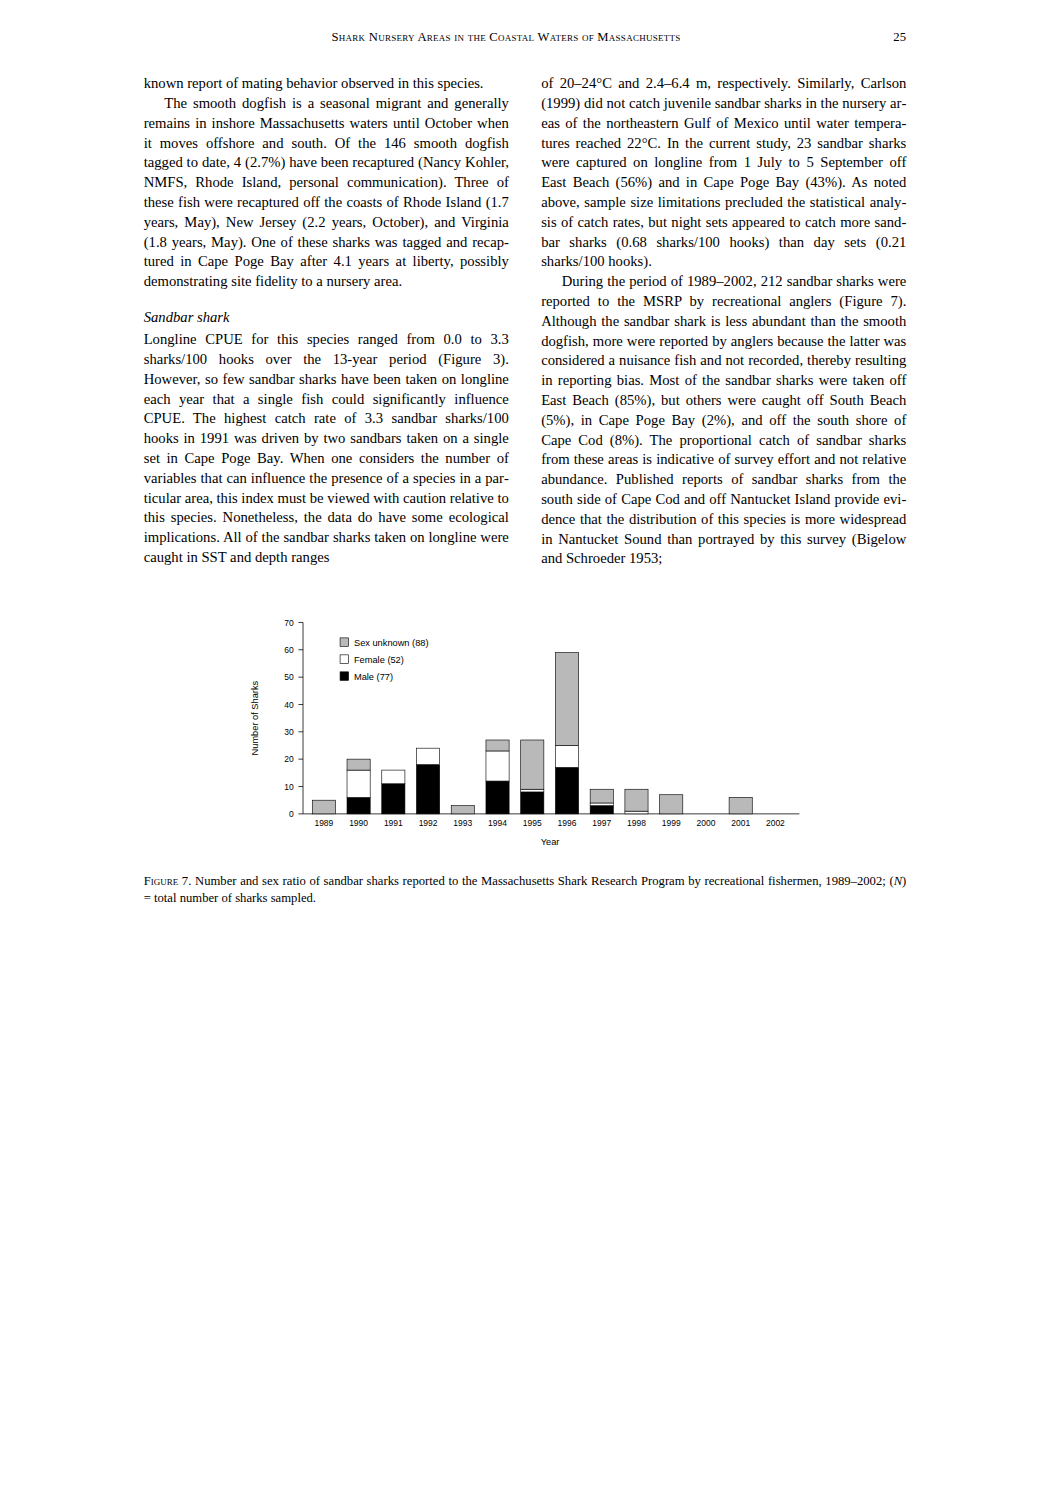Shark Nursery Areas in the Coastal Waters of Massachusetts 25
known report of mating behavior observed in this species.
The smooth dogfish is a seasonal migrant and generally remains in inshore Massachusetts waters until October when it moves offshore and south. Of the 146 smooth dogfish tagged to date, 4 (2.7%) have been recaptured (Nancy Kohler, NMFS, Rhode Island, personal communication). Three of these fish were recaptured off the coasts of Rhode Island (1.7 years, May), New Jersey (2.2 years, October), and Virginia (1.8 years, May). One of these sharks was tagged and recaptured in Cape Poge Bay after 4.1 years at liberty, possibly demonstrating site fidelity to a nursery area.
Sandbar shark
Longline CPUE for this species ranged from 0.0 to 3.3 sharks/100 hooks over the 13-year period (Figure 3). However, so few sandbar sharks have been taken on longline each year that a single fish could significantly influence CPUE. The highest catch rate of 3.3 sandbar sharks/100 hooks in 1991 was driven by two sandbars taken on a single set in Cape Poge Bay. When one considers the number of variables that can influence the presence of a species in a particular area, this index must be viewed with caution relative to this species. Nonetheless, the data do have some ecological implications. All of the sandbar sharks taken on longline were caught in SST and depth ranges
of 20–24°C and 2.4–6.4 m, respectively. Similarly, Carlson (1999) did not catch juvenile sandbar sharks in the nursery areas of the northeastern Gulf of Mexico until water temperatures reached 22°C. In the current study, 23 sandbar sharks were captured on longline from 1 July to 5 September off East Beach (56%) and in Cape Poge Bay (43%). As noted above, sample size limitations precluded the statistical analysis of catch rates, but night sets appeared to catch more sandbar sharks (0.68 sharks/100 hooks) than day sets (0.21 sharks/100 hooks).
During the period of 1989–2002, 212 sandbar sharks were reported to the MSRP by recreational anglers (Figure 7). Although the sandbar shark is less abundant than the smooth dogfish, more were reported by anglers because the latter was considered a nuisance fish and not recorded, thereby resulting in reporting bias. Most of the sandbar sharks were taken off East Beach (85%), but others were caught off South Beach (5%), in Cape Poge Bay (2%), and off the south shore of Cape Cod (8%). The proportional catch of sandbar sharks from these areas is indicative of survey effort and not relative abundance. Published reports of sandbar sharks from the south side of Cape Cod and off Nantucket Island provide evidence that the distribution of this species is more widespread in Nantucket Sound than portrayed by this survey (Bigelow and Schroeder 1953;
0 10 20 30 40 50 60 70 Number of Sharks Sex unknown (88) Female (52) Male (77) 1989 1990 1991 1992 1993 1994 1995 1996 1997 1998 1999 2000 2001 2002 Year
Figure 7. Number and sex ratio of sandbar sharks reported to the Massachusetts Shark Research Program by recreational fishermen, 1989–2002; (N) = total number of sharks sampled.